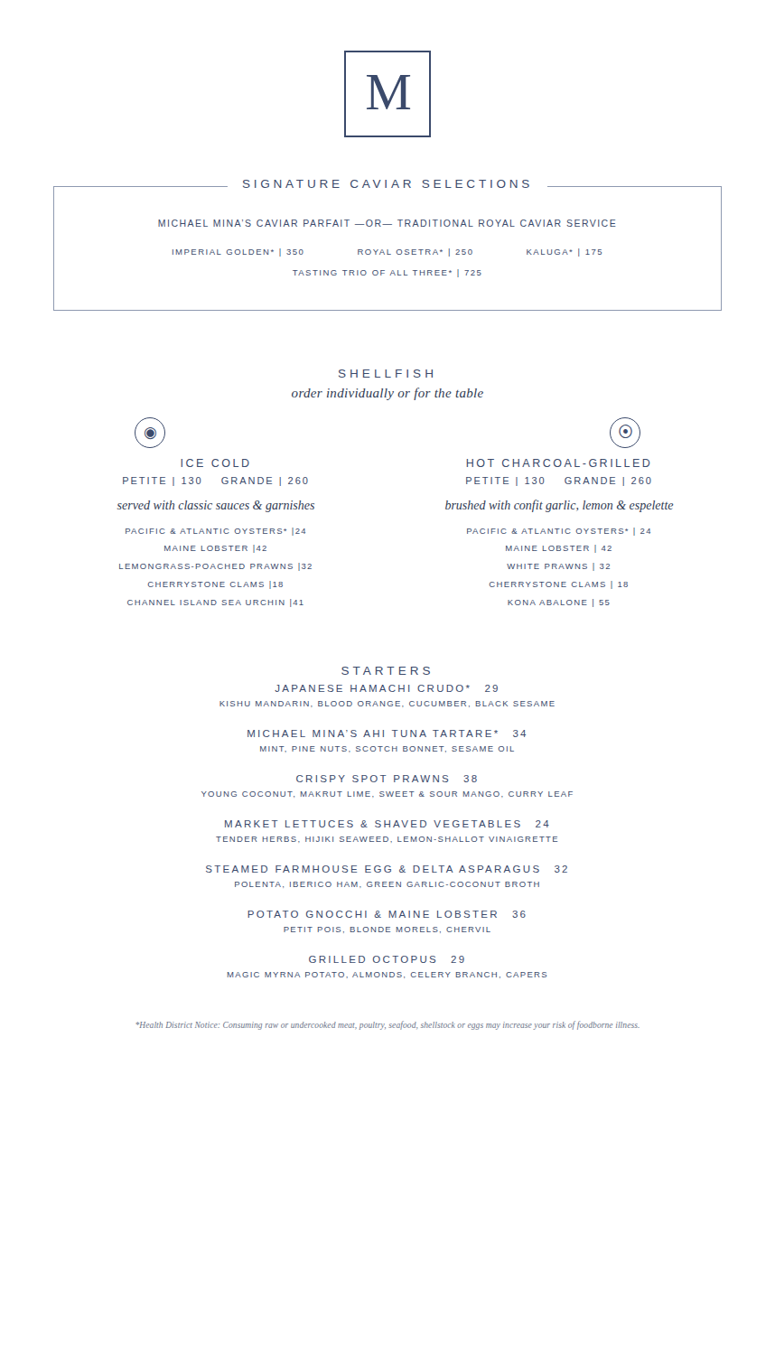M
SIGNATURE CAVIAR SELECTIONS
MICHAEL MINA’S CAVIAR PARFAIT —OR— TRADITIONAL ROYAL CAVIAR SERVICE
IMPERIAL GOLDEN* | 350 ROYAL OSETRA* | 250 KALUGA* | 175
TASTING TRIO OF ALL THREE* | 725
SHELLFISH
order individually or for the table
◉
⦿
ICE COLD
PETITE | 130 GRANDE | 260
served with classic sauces & garnishes
PACIFIC & ATLANTIC OYSTERS* |24
MAINE LOBSTER |42
LEMONGRASS-POACHED PRAWNS |32
CHERRYSTONE CLAMS |18
CHANNEL ISLAND SEA URCHIN |41
HOT CHARCOAL-GRILLED
PETITE | 130 GRANDE | 260
brushed with confit garlic, lemon & espelette
PACIFIC & ATLANTIC OYSTERS* | 24
MAINE LOBSTER | 42
WHITE PRAWNS | 32
CHERRYSTONE CLAMS | 18
KONA ABALONE | 55
STARTERS
JAPANESE HAMACHI CRUDO*29
KISHU MANDARIN, BLOOD ORANGE, CUCUMBER, BLACK SESAME
MICHAEL MINA’S AHI TUNA TARTARE*34
MINT, PINE NUTS, SCOTCH BONNET, SESAME OIL
CRISPY SPOT PRAWNS38
YOUNG COCONUT, MAKRUT LIME, SWEET & SOUR MANGO, CURRY LEAF
MARKET LETTUCES & SHAVED VEGETABLES24
TENDER HERBS, HIJIKI SEAWEED, LEMON-SHALLOT VINAIGRETTE
STEAMED FARMHOUSE EGG & DELTA ASPARAGUS32
POLENTA, IBERICO HAM, GREEN GARLIC-COCONUT BROTH
POTATO GNOCCHI & MAINE LOBSTER36
PETIT POIS, BLONDE MORELS, CHERVIL
GRILLED OCTOPUS29
MAGIC MYRNA POTATO, ALMONDS, CELERY BRANCH, CAPERS
*Health District Notice: Consuming raw or undercooked meat, poultry, seafood, shellstock or eggs may increase your risk of foodborne illness.